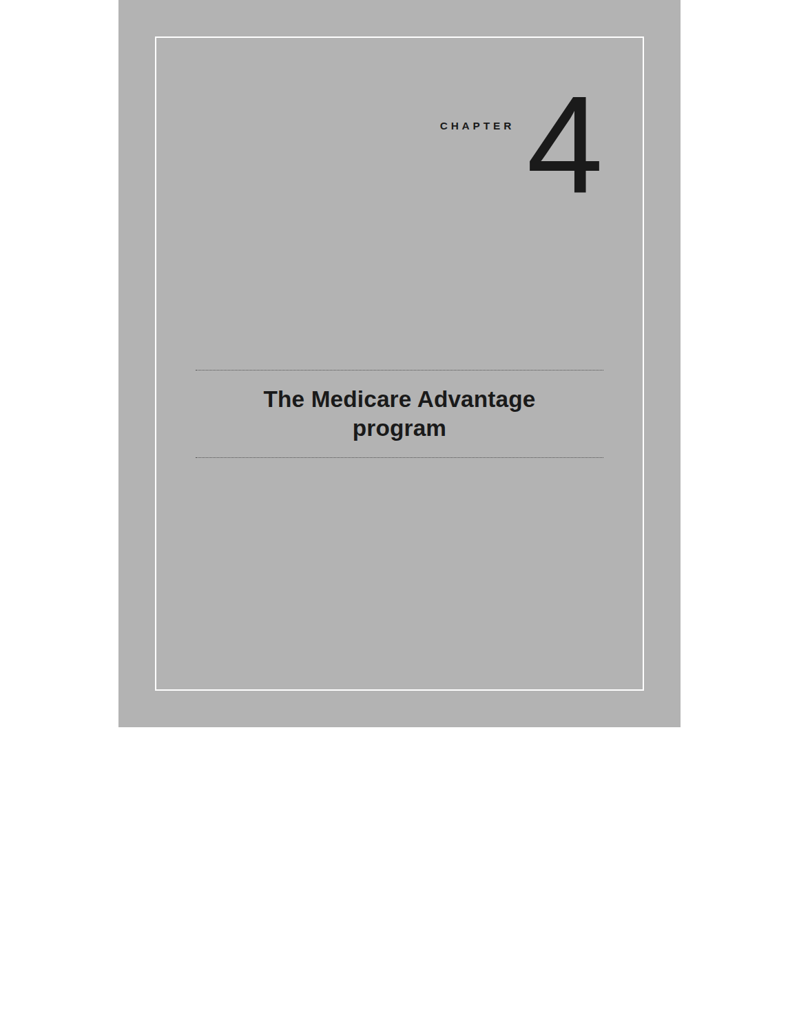Chapter 4
The Medicare Advantage
program